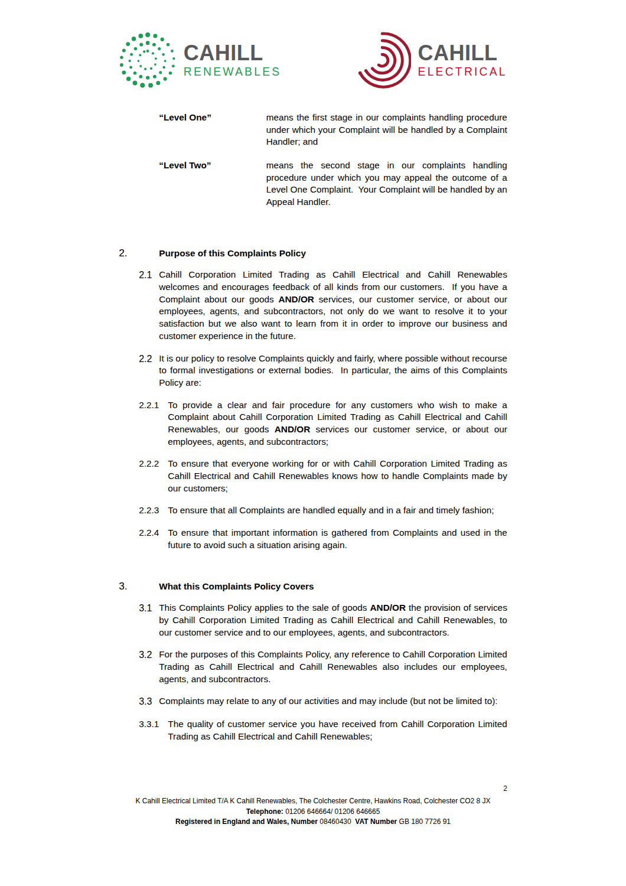CAHILL
RENEWABLES
CAHILL
ELECTRICAL
“Level One”
means the first stage in our complaints handling procedure under which your Complaint will be handled by a Complaint Handler; and
“Level Two”
means the second stage in our complaints handling procedure under which you may appeal the outcome of a Level One Complaint. Your Complaint will be handled by an Appeal Handler.
2.
Purpose of this Complaints Policy
2.1
Cahill Corporation Limited Trading as Cahill Electrical and Cahill Renewables welcomes and encourages feedback of all kinds from our customers. If you have a Complaint about our goods AND/OR services, our customer service, or about our employees, agents, and subcontractors, not only do we want to resolve it to your satisfaction but we also want to learn from it in order to improve our business and customer experience in the future.
2.2
It is our policy to resolve Complaints quickly and fairly, where possible without recourse to formal investigations or external bodies. In particular, the aims of this Complaints Policy are:
2.2.1
To provide a clear and fair procedure for any customers who wish to make a Complaint about Cahill Corporation Limited Trading as Cahill Electrical and Cahill Renewables, our goods AND/OR services our customer service, or about our employees, agents, and subcontractors;
2.2.2
To ensure that everyone working for or with Cahill Corporation Limited Trading as Cahill Electrical and Cahill Renewables knows how to handle Complaints made by our customers;
2.2.3
To ensure that all Complaints are handled equally and in a fair and timely fashion;
2.2.4
To ensure that important information is gathered from Complaints and used in the future to avoid such a situation arising again.
3.
What this Complaints Policy Covers
3.1
This Complaints Policy applies to the sale of goods AND/OR the provision of services by Cahill Corporation Limited Trading as Cahill Electrical and Cahill Renewables, to our customer service and to our employees, agents, and subcontractors.
3.2
For the purposes of this Complaints Policy, any reference to Cahill Corporation Limited Trading as Cahill Electrical and Cahill Renewables also includes our employees, agents, and subcontractors.
3.3
Complaints may relate to any of our activities and may include (but not be limited to):
3.3.1
The quality of customer service you have received from Cahill Corporation Limited Trading as Cahill Electrical and Cahill Renewables;
2
K Cahill Electrical Limited T/A K Cahill Renewables, The Colchester Centre, Hawkins Road, Colchester CO2 8 JX
Telephone: 01206 646664/ 01206 646665
Registered in England and Wales, Number 08460430 VAT Number GB 180 7726 91